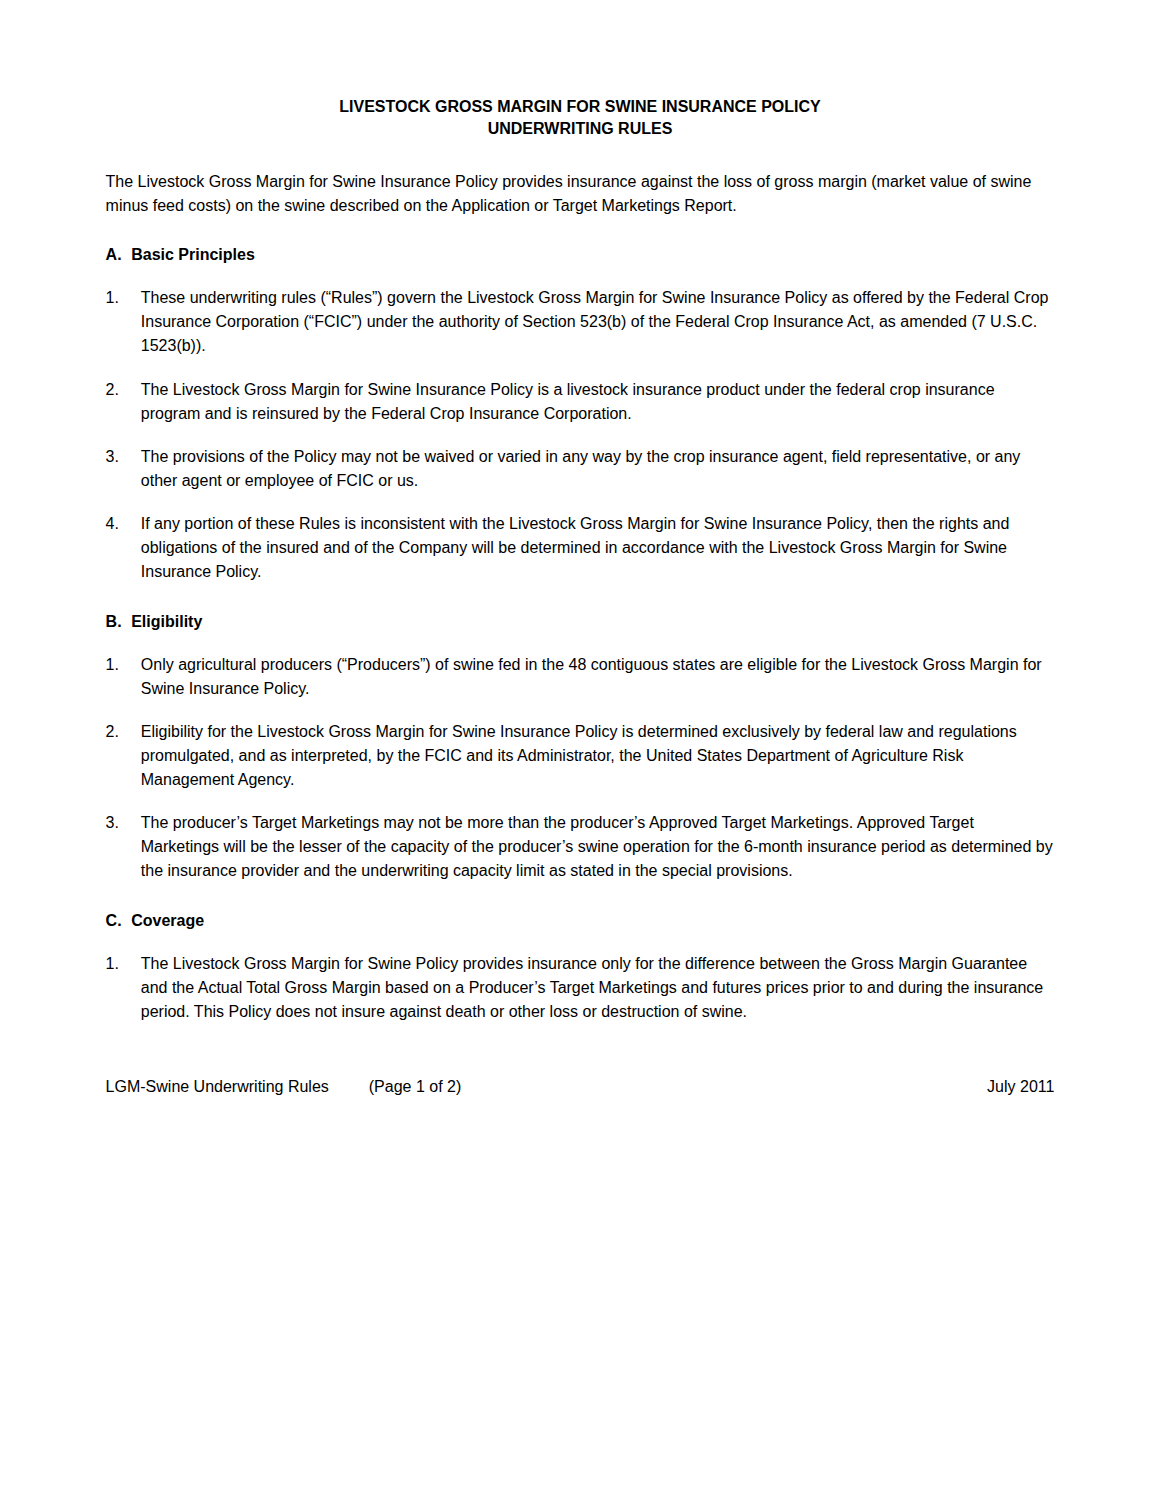Livestock Gross Margin for Swine Insurance Policy
Underwriting Rules
The Livestock Gross Margin for Swine Insurance Policy provides insurance against the loss of gross margin (market value of swine minus feed costs) on the swine described on the Application or Target Marketings Report.
A. Basic Principles
1. These underwriting rules (“Rules”) govern the Livestock Gross Margin for Swine Insurance Policy as offered by the Federal Crop Insurance Corporation (“FCIC”) under the authority of Section 523(b) of the Federal Crop Insurance Act, as amended (7 U.S.C. 1523(b)).
2. The Livestock Gross Margin for Swine Insurance Policy is a livestock insurance product under the federal crop insurance program and is reinsured by the Federal Crop Insurance Corporation.
3. The provisions of the Policy may not be waived or varied in any way by the crop insurance agent, field representative, or any other agent or employee of FCIC or us.
4. If any portion of these Rules is inconsistent with the Livestock Gross Margin for Swine Insurance Policy, then the rights and obligations of the insured and of the Company will be determined in accordance with the Livestock Gross Margin for Swine Insurance Policy.
B. Eligibility
1. Only agricultural producers (“Producers”) of swine fed in the 48 contiguous states are eligible for the Livestock Gross Margin for Swine Insurance Policy.
2. Eligibility for the Livestock Gross Margin for Swine Insurance Policy is determined exclusively by federal law and regulations promulgated, and as interpreted, by the FCIC and its Administrator, the United States Department of Agriculture Risk Management Agency.
3. The producer’s Target Marketings may not be more than the producer’s Approved Target Marketings. Approved Target Marketings will be the lesser of the capacity of the producer’s swine operation for the 6-month insurance period as determined by the insurance provider and the underwriting capacity limit as stated in the special provisions.
C. Coverage
1. The Livestock Gross Margin for Swine Policy provides insurance only for the difference between the Gross Margin Guarantee and the Actual Total Gross Margin based on a Producer’s Target Marketings and futures prices prior to and during the insurance period. This Policy does not insure against death or other loss or destruction of swine.
LGM-Swine Underwriting Rules (Page 1 of 2) July 2011